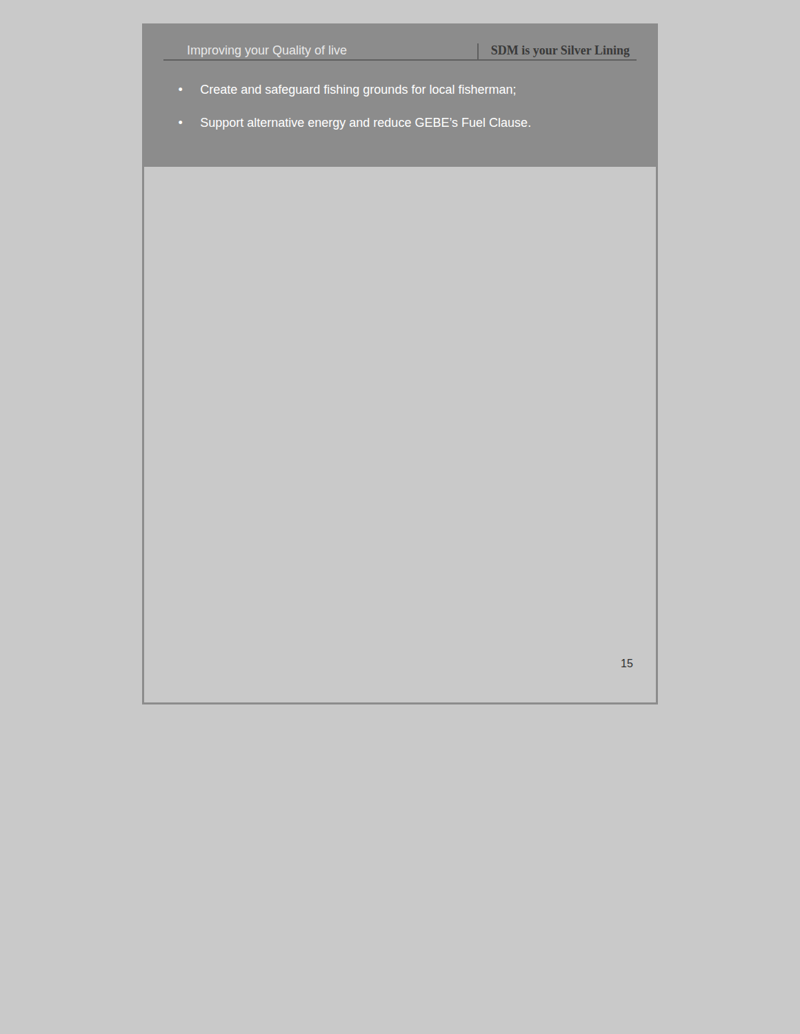Improving your Quality of live
SDM is your Silver Lining
Create and safeguard fishing grounds for local fisherman;
Support alternative energy and reduce GEBE’s Fuel Clause.
15